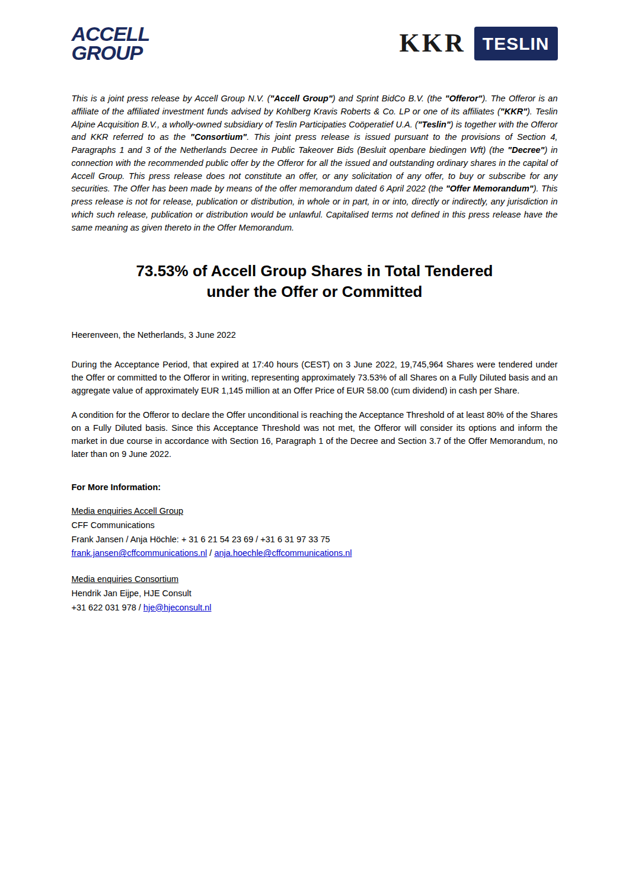ACCELL
GROUP
KKR
TESLIN
This is a joint press release by Accell Group N.V. ("Accell Group") and Sprint BidCo B.V. (the "Offeror"). The Offeror is an affiliate of the affiliated investment funds advised by Kohlberg Kravis Roberts & Co. LP or one of its affiliates ("KKR"). Teslin Alpine Acquisition B.V., a wholly-owned subsidiary of Teslin Participaties Coöperatief U.A. ("Teslin") is together with the Offeror and KKR referred to as the "Consortium". This joint press release is issued pursuant to the provisions of Section 4, Paragraphs 1 and 3 of the Netherlands Decree in Public Takeover Bids (Besluit openbare biedingen Wft) (the "Decree") in connection with the recommended public offer by the Offeror for all the issued and outstanding ordinary shares in the capital of Accell Group. This press release does not constitute an offer, or any solicitation of any offer, to buy or subscribe for any securities. The Offer has been made by means of the offer memorandum dated 6 April 2022 (the "Offer Memorandum"). This press release is not for release, publication or distribution, in whole or in part, in or into, directly or indirectly, any jurisdiction in which such release, publication or distribution would be unlawful. Capitalised terms not defined in this press release have the same meaning as given thereto in the Offer Memorandum.
73.53% of Accell Group Shares in Total Tendered under the Offer or Committed
Heerenveen, the Netherlands, 3 June 2022
During the Acceptance Period, that expired at 17:40 hours (CEST) on 3 June 2022, 19,745,964 Shares were tendered under the Offer or committed to the Offeror in writing, representing approximately 73.53% of all Shares on a Fully Diluted basis and an aggregate value of approximately EUR 1,145 million at an Offer Price of EUR 58.00 (cum dividend) in cash per Share.
A condition for the Offeror to declare the Offer unconditional is reaching the Acceptance Threshold of at least 80% of the Shares on a Fully Diluted basis. Since this Acceptance Threshold was not met, the Offeror will consider its options and inform the market in due course in accordance with Section 16, Paragraph 1 of the Decree and Section 3.7 of the Offer Memorandum, no later than on 9 June 2022.
For More Information:
Media enquiries Accell Group
CFF Communications
Frank Jansen / Anja Höchle: + 31 6 21 54 23 69 / +31 6 31 97 33 75
frank.jansen@cffcommunications.nl / anja.hoechle@cffcommunications.nl
Media enquiries Consortium
Hendrik Jan Eijpe, HJE Consult
+31 622 031 978 / hje@hjeconsult.nl